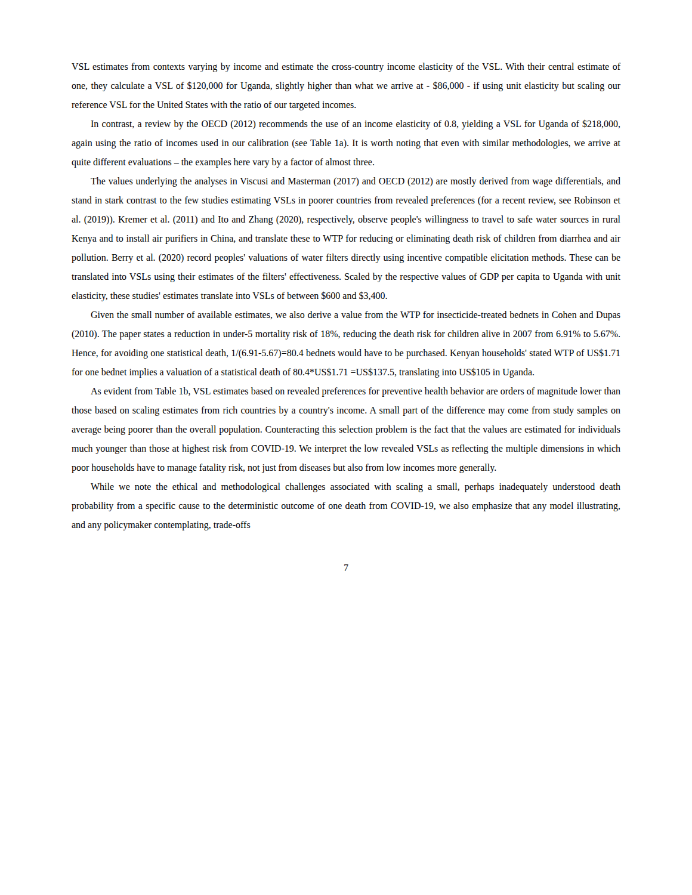VSL estimates from contexts varying by income and estimate the cross-country income elasticity of the VSL. With their central estimate of one, they calculate a VSL of $120,000 for Uganda, slightly higher than what we arrive at - $86,000 - if using unit elasticity but scaling our reference VSL for the United States with the ratio of our targeted incomes.
In contrast, a review by the OECD (2012) recommends the use of an income elasticity of 0.8, yielding a VSL for Uganda of $218,000, again using the ratio of incomes used in our calibration (see Table 1a). It is worth noting that even with similar methodologies, we arrive at quite different evaluations – the examples here vary by a factor of almost three.
The values underlying the analyses in Viscusi and Masterman (2017) and OECD (2012) are mostly derived from wage differentials, and stand in stark contrast to the few studies estimating VSLs in poorer countries from revealed preferences (for a recent review, see Robinson et al. (2019)). Kremer et al. (2011) and Ito and Zhang (2020), respectively, observe people's willingness to travel to safe water sources in rural Kenya and to install air purifiers in China, and translate these to WTP for reducing or eliminating death risk of children from diarrhea and air pollution. Berry et al. (2020) record peoples' valuations of water filters directly using incentive compatible elicitation methods. These can be translated into VSLs using their estimates of the filters' effectiveness. Scaled by the respective values of GDP per capita to Uganda with unit elasticity, these studies' estimates translate into VSLs of between $600 and $3,400.
Given the small number of available estimates, we also derive a value from the WTP for insecticide-treated bednets in Cohen and Dupas (2010). The paper states a reduction in under-5 mortality risk of 18%, reducing the death risk for children alive in 2007 from 6.91% to 5.67%. Hence, for avoiding one statistical death, 1/(6.91-5.67)=80.4 bednets would have to be purchased. Kenyan households' stated WTP of US$1.71 for one bednet implies a valuation of a statistical death of 80.4*US$1.71 =US$137.5, translating into US$105 in Uganda.
As evident from Table 1b, VSL estimates based on revealed preferences for preventive health behavior are orders of magnitude lower than those based on scaling estimates from rich countries by a country's income. A small part of the difference may come from study samples on average being poorer than the overall population. Counteracting this selection problem is the fact that the values are estimated for individuals much younger than those at highest risk from COVID-19. We interpret the low revealed VSLs as reflecting the multiple dimensions in which poor households have to manage fatality risk, not just from diseases but also from low incomes more generally.
While we note the ethical and methodological challenges associated with scaling a small, perhaps inadequately understood death probability from a specific cause to the deterministic outcome of one death from COVID-19, we also emphasize that any model illustrating, and any policymaker contemplating, trade-offs
7